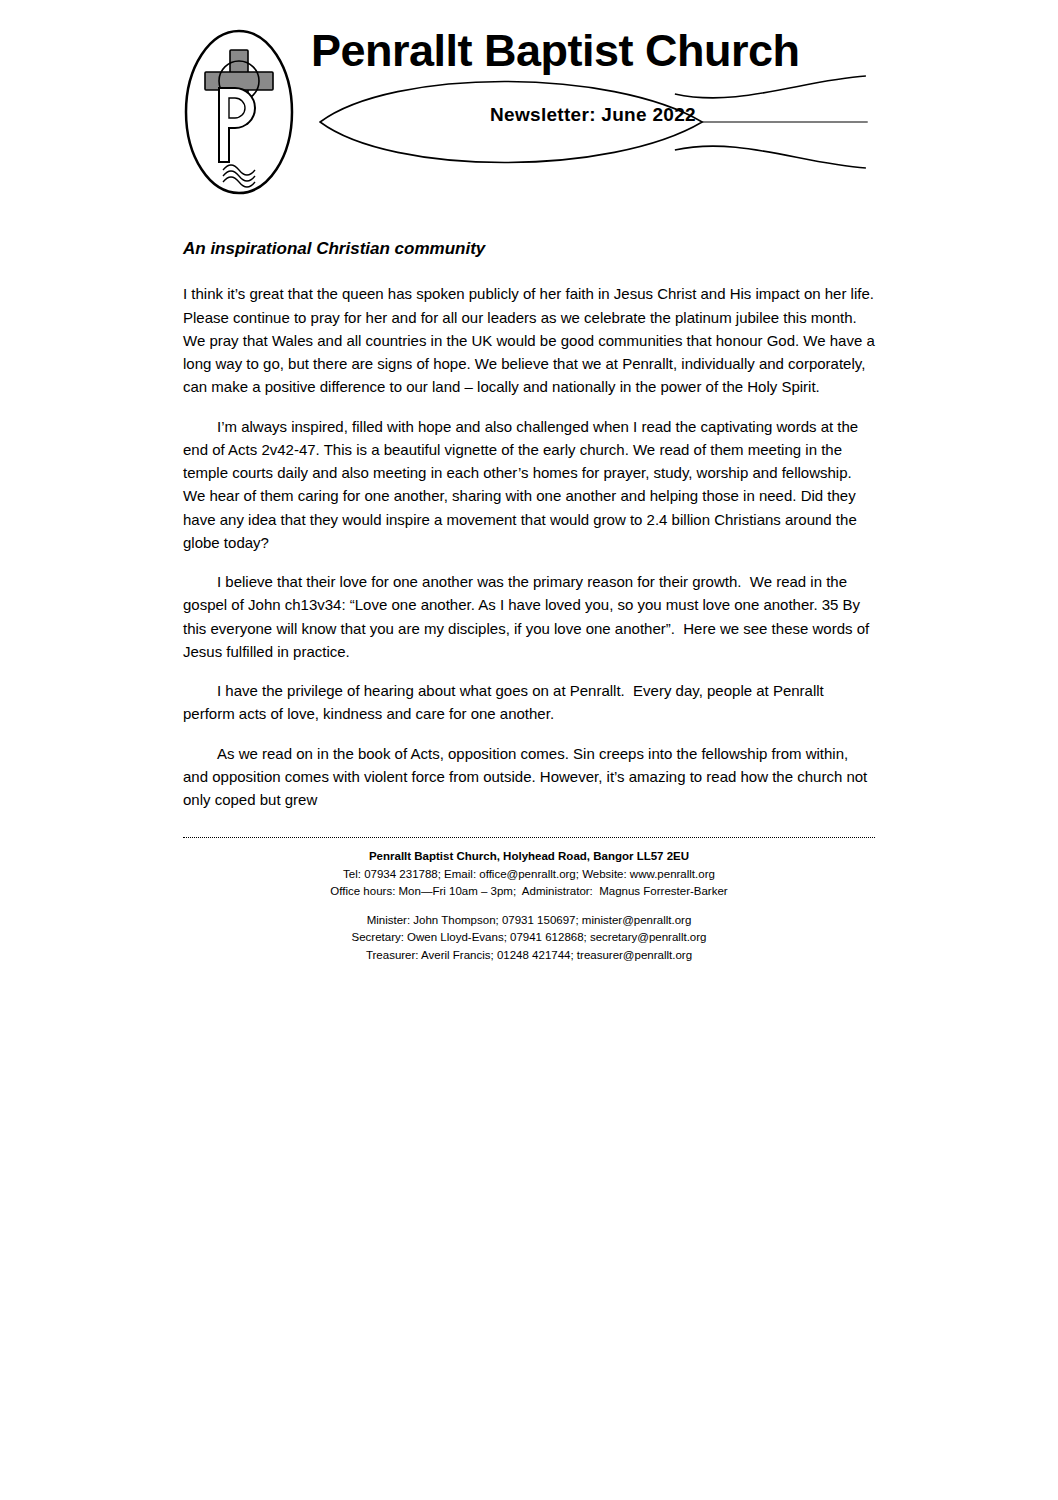Penrallt Baptist Church
Newsletter: June 2022
An inspirational Christian community
I think it’s great that the queen has spoken publicly of her faith in Jesus Christ and His impact on her life. Please continue to pray for her and for all our leaders as we celebrate the platinum jubilee this month. We pray that Wales and all countries in the UK would be good communities that honour God. We have a long way to go, but there are signs of hope. We believe that we at Penrallt, individually and corporately, can make a positive difference to our land – locally and nationally in the power of the Holy Spirit.
I’m always inspired, filled with hope and also challenged when I read the captivating words at the end of Acts 2v42-47. This is a beautiful vignette of the early church. We read of them meeting in the temple courts daily and also meeting in each other’s homes for prayer, study, worship and fellowship. We hear of them caring for one another, sharing with one another and helping those in need. Did they have any idea that they would inspire a movement that would grow to 2.4 billion Christians around the globe today?
I believe that their love for one another was the primary reason for their growth. We read in the gospel of John ch13v34: “Love one another. As I have loved you, so you must love one another. 35 By this everyone will know that you are my disciples, if you love one another”. Here we see these words of Jesus fulfilled in practice.
I have the privilege of hearing about what goes on at Penrallt. Every day, people at Penrallt perform acts of love, kindness and care for one another.
As we read on in the book of Acts, opposition comes. Sin creeps into the fellowship from within, and opposition comes with violent force from outside. However, it’s amazing to read how the church not only coped but grew
Penrallt Baptist Church, Holyhead Road, Bangor LL57 2EU
Tel: 07934 231788; Email: office@penrallt.org; Website: www.penrallt.org
Office hours: Mon—Fri 10am – 3pm; Administrator: Magnus Forrester-Barker
Minister: John Thompson; 07931 150697; minister@penrallt.org
Secretary: Owen Lloyd-Evans; 07941 612868; secretary@penrallt.org
Treasurer: Averil Francis; 01248 421744; treasurer@penrallt.org